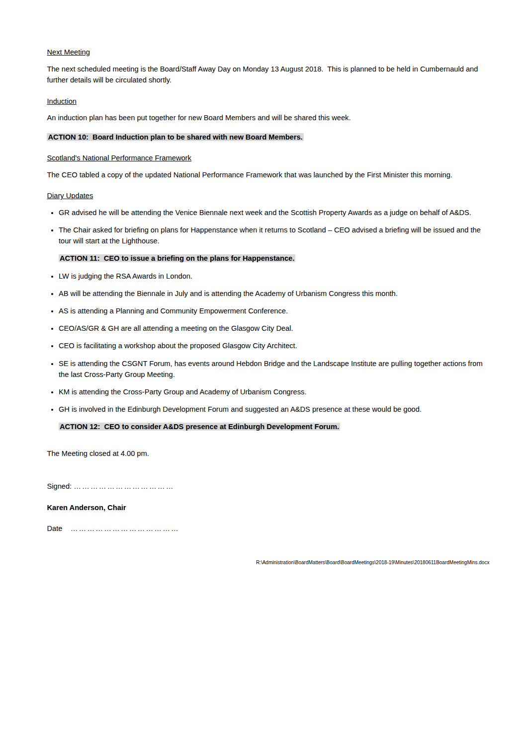Next Meeting
The next scheduled meeting is the Board/Staff Away Day on Monday 13 August 2018. This is planned to be held in Cumbernauld and further details will be circulated shortly.
Induction
An induction plan has been put together for new Board Members and will be shared this week.
ACTION 10: Board Induction plan to be shared with new Board Members.
Scotland's National Performance Framework
The CEO tabled a copy of the updated National Performance Framework that was launched by the First Minister this morning.
Diary Updates
GR advised he will be attending the Venice Biennale next week and the Scottish Property Awards as a judge on behalf of A&DS.
The Chair asked for briefing on plans for Happenstance when it returns to Scotland – CEO advised a briefing will be issued and the tour will start at the Lighthouse.
ACTION 11: CEO to issue a briefing on the plans for Happenstance.
LW is judging the RSA Awards in London.
AB will be attending the Biennale in July and is attending the Academy of Urbanism Congress this month.
AS is attending a Planning and Community Empowerment Conference.
CEO/AS/GR & GH are all attending a meeting on the Glasgow City Deal.
CEO is facilitating a workshop about the proposed Glasgow City Architect.
SE is attending the CSGNT Forum, has events around Hebdon Bridge and the Landscape Institute are pulling together actions from the last Cross-Party Group Meeting.
KM is attending the Cross-Party Group and Academy of Urbanism Congress.
GH is involved in the Edinburgh Development Forum and suggested an A&DS presence at these would be good.
ACTION 12: CEO to consider A&DS presence at Edinburgh Development Forum.
The Meeting closed at 4.00 pm.
Signed: ………………………………
Karen Anderson, Chair
Date …………………………………
R:\Administration\BoardMatters\Board\BoardMeetings\2018-19\Minutes\20180611BoardMeetingMins.docx